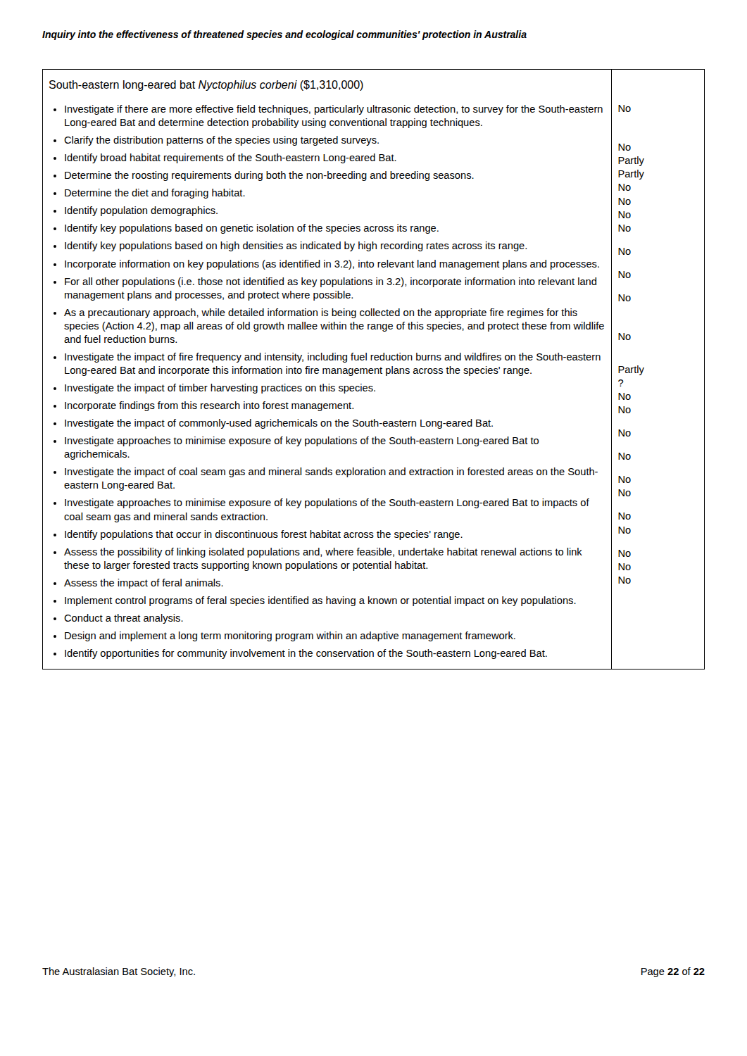Inquiry into the effectiveness of threatened species and ecological communities' protection in Australia
| South-eastern long-eared bat Nyctophilus corbeni ($1,310,000) Investigate if there are more effective field techniques, particularly ultrasonic detection, to survey for the South-eastern Long-eared Bat and determine detection probability using conventional trapping techniques. Clarify the distribution patterns of the species using targeted surveys. Identify broad habitat requirements of the South-eastern Long-eared Bat. Determine the roosting requirements during both the non-breeding and breeding seasons. Determine the diet and foraging habitat. Identify population demographics. Identify key populations based on genetic isolation of the species across its range. Identify key populations based on high densities as indicated by high recording rates across its range. Incorporate information on key populations (as identified in 3.2), into relevant land management plans and processes. For all other populations (i.e. those not identified as key populations in 3.2), incorporate information into relevant land management plans and processes, and protect where possible. As a precautionary approach, while detailed information is being collected on the appropriate fire regimes for this species (Action 4.2), map all areas of old growth mallee within the range of this species, and protect these from wildlife and fuel reduction burns. Investigate the impact of fire frequency and intensity, including fuel reduction burns and wildfires on the South-eastern Long-eared Bat and incorporate this information into fire management plans across the species' range. Investigate the impact of timber harvesting practices on this species. Incorporate findings from this research into forest management. Investigate the impact of commonly-used agrichemicals on the South-eastern Long-eared Bat. Investigate approaches to minimise exposure of key populations of the South-eastern Long-eared Bat to agrichemicals. Investigate the impact of coal seam gas and mineral sands exploration and extraction in forested areas on the South-eastern Long-eared Bat. Investigate approaches to minimise exposure of key populations of the South-eastern Long-eared Bat to impacts of coal seam gas and mineral sands extraction. Identify populations that occur in discontinuous forest habitat across the species' range. Assess the possibility of linking isolated populations and, where feasible, undertake habitat renewal actions to link these to larger forested tracts supporting known populations or potential habitat. Assess the impact of feral animals. Implement control programs of feral species identified as having a known or potential impact on key populations. Conduct a threat analysis. Design and implement a long term monitoring program within an adaptive management framework. Identify opportunities for community involvement in the conservation of the South-eastern Long-eared Bat. | No No Partly Partly No No No No No No No No Partly ? No No No No No No No No No No No |
The Australasian Bat Society, Inc.
Page 22 of 22